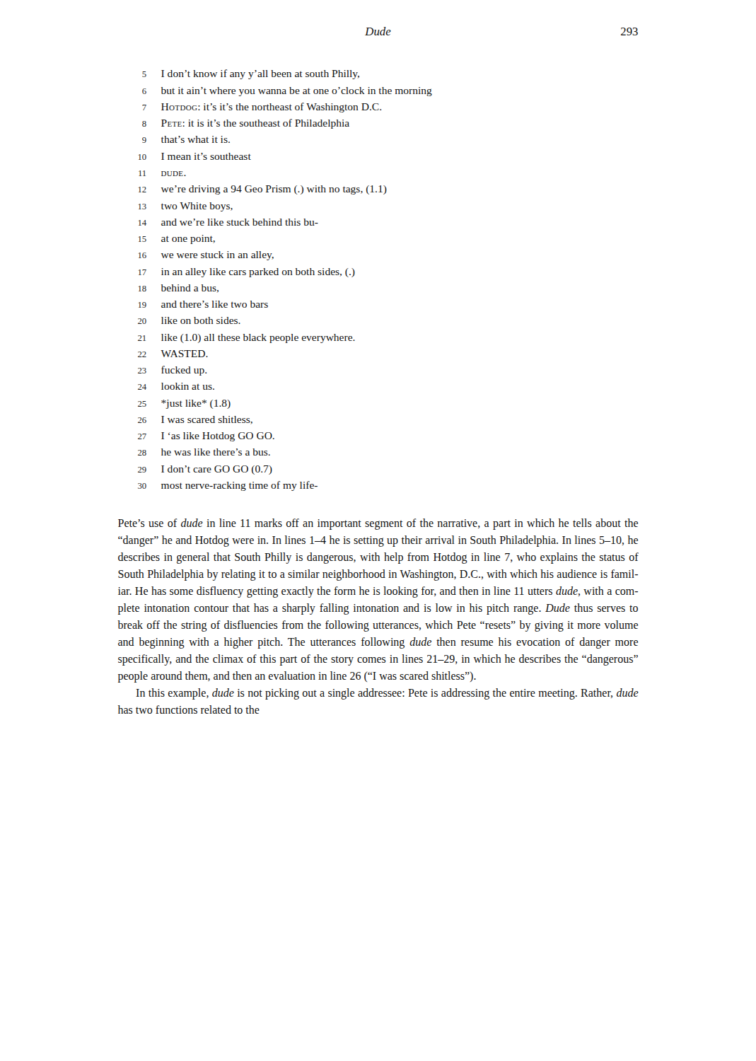Dude 293
5 I don’t know if any y’all been at south Philly,
6 but it ain’t where you wanna be at one o’clock in the morning
7 Hotdog: it’s it’s the northeast of Washington D.C.
8 Pete: it is it’s the southeast of Philadelphia
9 that’s what it is.
10 I mean it’s southeast
11 dude.
12 we’re driving a 94 Geo Prism (.) with no tags, (1.1)
13 two White boys,
14 and we’re like stuck behind this bu-
15 at one point,
16 we were stuck in an alley,
17 in an alley like cars parked on both sides, (.)
18 behind a bus,
19 and there’s like two bars
20 like on both sides.
21 like (1.0) all these black people everywhere.
22 WASTED.
23 fucked up.
24 lookin at us.
25*just like* (1.8)
26 I was scared shitless,
27 I ‘as like Hotdog GO GO.
28 he was like there’s a bus.
29 I don’t care GO GO (0.7)
30 most nerve-racking time of my life-
Pete’s use of dude in line 11 marks off an important segment of the narrative, a part in which he tells about the “danger” he and Hotdog were in. In lines 1–4 he is setting up their arrival in South Philadelphia. In lines 5–10, he describes in general that South Philly is dangerous, with help from Hotdog in line 7, who explains the status of South Philadelphia by relating it to a similar neighborhood in Washington, D.C., with which his audience is familiar. He has some disfluency getting exactly the form he is looking for, and then in line 11 utters dude, with a complete intonation contour that has a sharply falling intonation and is low in his pitch range. Dude thus serves to break off the string of disfluencies from the following utterances, which Pete “resets” by giving it more volume and beginning with a higher pitch. The utterances following dude then resume his evocation of danger more specifically, and the climax of this part of the story comes in lines 21–29, in which he describes the “dangerous” people around them, and then an evaluation in line 26 (“I was scared shitless”).
In this example, dude is not picking out a single addressee: Pete is addressing the entire meeting. Rather, dude has two functions related to the